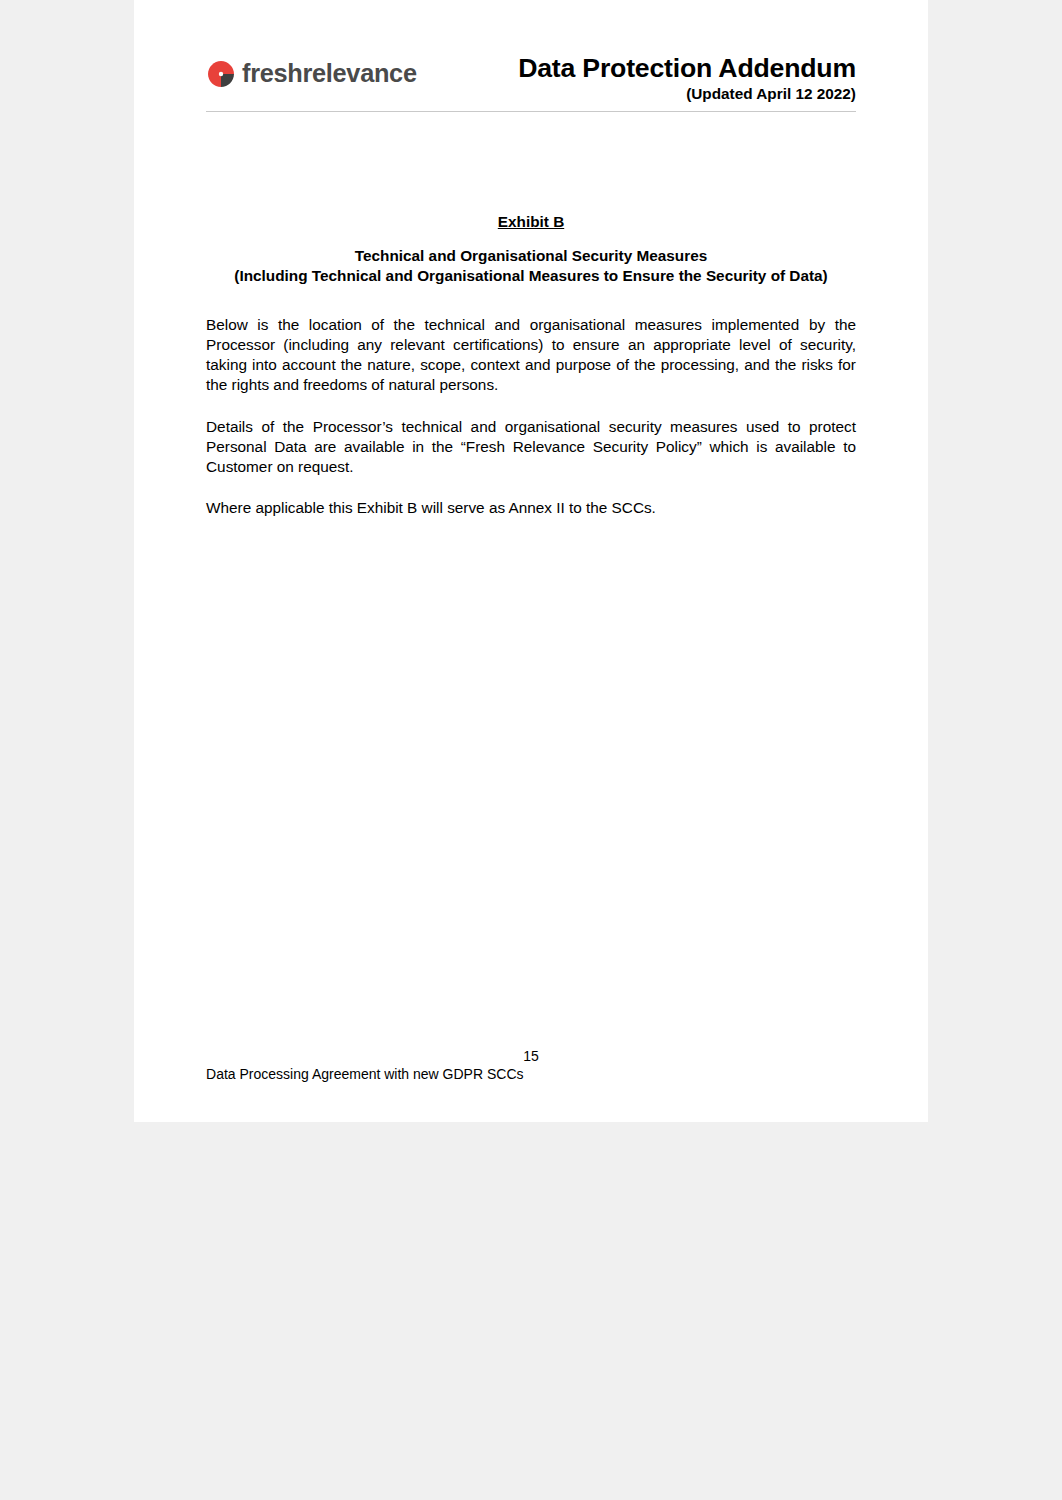fresh relevance
Data Protection Addendum
(Updated April 12 2022)
Exhibit B
Technical and Organisational Security Measures
(Including Technical and Organisational Measures to Ensure the Security of Data)
Below is the location of the technical and organisational measures implemented by the Processor (including any relevant certifications) to ensure an appropriate level of security, taking into account the nature, scope, context and purpose of the processing, and the risks for the rights and freedoms of natural persons.
Details of the Processor’s technical and organisational security measures used to protect Personal Data are available in the “Fresh Relevance Security Policy” which is available to Customer on request.
Where applicable this Exhibit B will serve as Annex II to the SCCs.
15
Data Processing Agreement with new GDPR SCCs